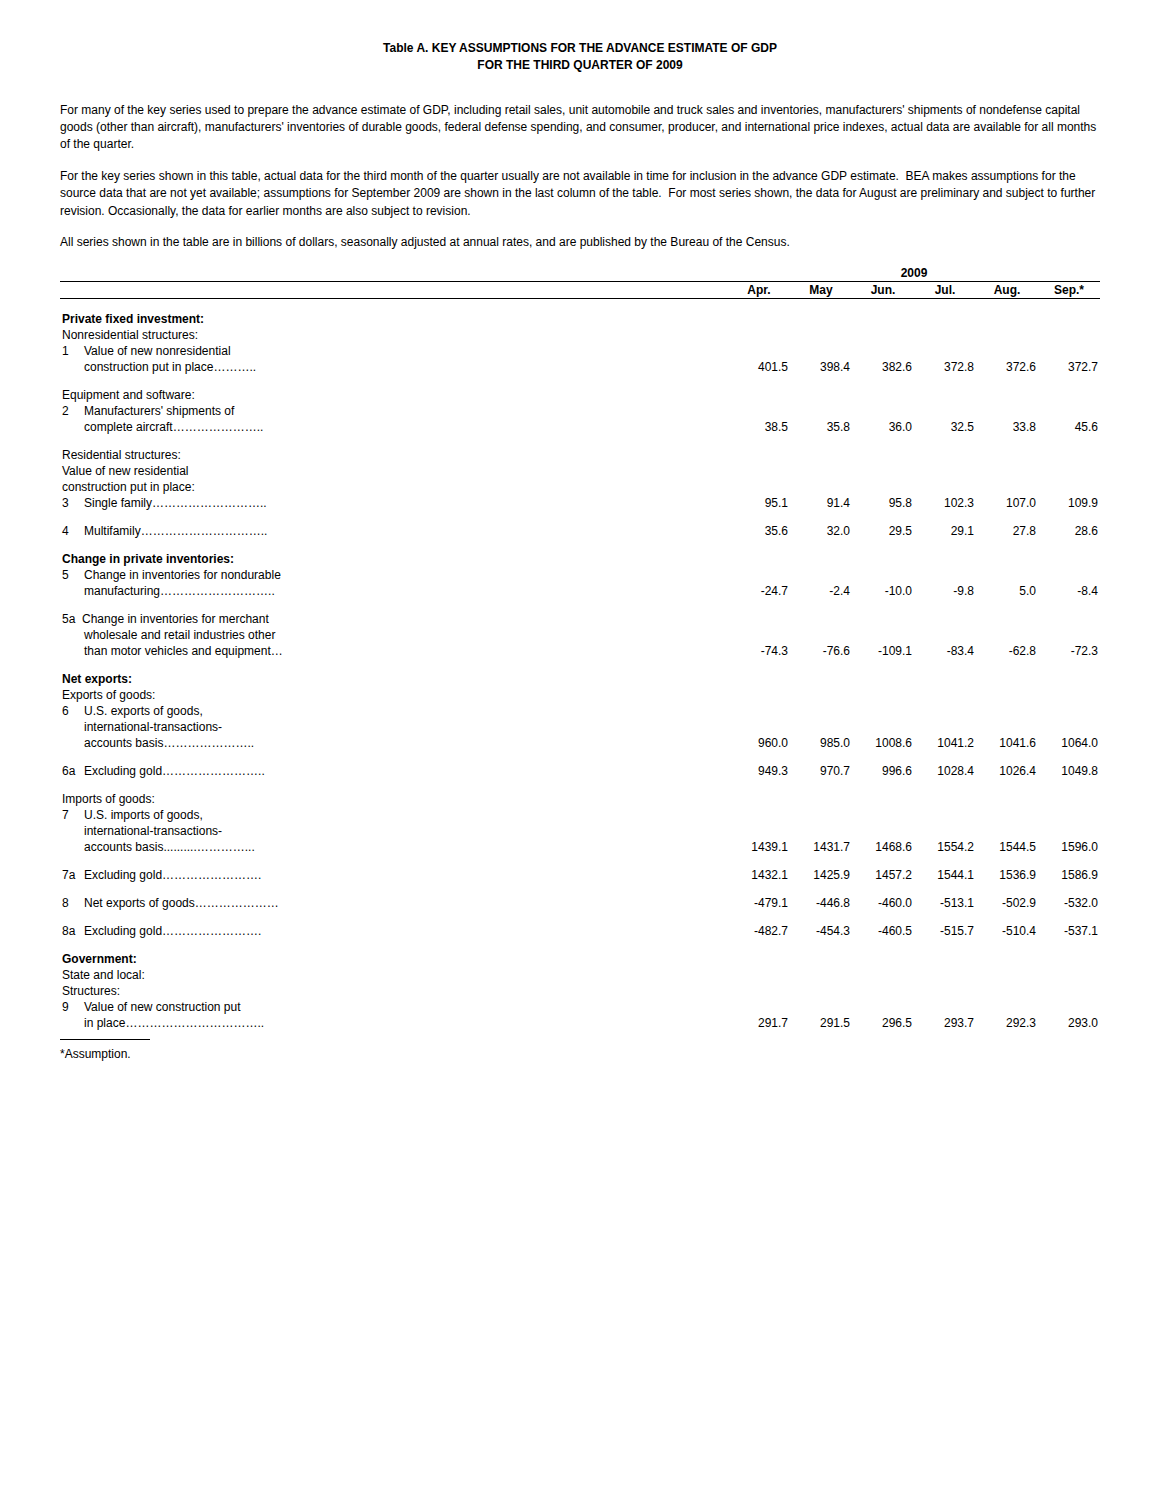Table A. KEY ASSUMPTIONS FOR THE ADVANCE ESTIMATE OF GDP
FOR THE THIRD QUARTER OF 2009
For many of the key series used to prepare the advance estimate of GDP, including retail sales, unit automobile and truck sales and inventories, manufacturers' shipments of nondefense capital goods (other than aircraft), manufacturers' inventories of durable goods, federal defense spending, and consumer, producer, and international price indexes, actual data are available for all months of the quarter.
For the key series shown in this table, actual data for the third month of the quarter usually are not available in time for inclusion in the advance GDP estimate. BEA makes assumptions for the source data that are not yet available; assumptions for September 2009 are shown in the last column of the table. For most series shown, the data for August are preliminary and subject to further revision. Occasionally, the data for earlier months are also subject to revision.
All series shown in the table are in billions of dollars, seasonally adjusted at annual rates, and are published by the Bureau of the Census.
| | 2009 |
| | Apr. | May | Jun. | Jul. | Aug. | Sep.* |
| Private fixed investment: | |
| Nonresidential structures: | |
| 1 | Value of new nonresidential | |
| | construction put in place ……….. | 401.5 | 398.4 | 382.6 | 372.8 | 372.6 | 372.7 |
| Equipment and software: | |
| 2 | Manufacturers' shipments of | |
| | complete aircraft ………………….. | 38.5 | 35.8 | 36.0 | 32.5 | 33.8 | 45.6 |
| Residential structures: | |
| Value of new residential | |
| construction put in place: | |
| 3 | Single family ……………………….. | 95.1 | 91.4 | 95.8 | 102.3 | 107.0 | 109.9 |
| 4 | Multifamily ………………………….. | 35.6 | 32.0 | 29.5 | 29.1 | 27.8 | 28.6 |
| Change in private inventories: | |
| 5 | Change in inventories for nondurable | |
| | manufacturing ……………………….. | -24.7 | -2.4 | -10.0 | -9.8 | 5.0 | -8.4 |
| 5a Change in inventories for merchant | |
| | wholesale and retail industries other | |
| | than motor vehicles and equipment … | -74.3 | -76.6 | -109.1 | -83.4 | -62.8 | -72.3 |
| Net exports: | |
| Exports of goods: | |
| 6 | U.S. exports of goods, | |
| | international-transactions- | |
| | accounts basis ………………….. | 960.0 | 985.0 | 1008.6 | 1041.2 | 1041.6 | 1064.0 |
| 6a | Excluding gold …………………….. | 949.3 | 970.7 | 996.6 | 1028.4 | 1026.4 | 1049.8 |
| Imports of goods: | |
| 7 | U.S. imports of goods, | |
| | international-transactions- | |
| | accounts basis ..........…………... | 1439.1 | 1431.7 | 1468.6 | 1554.2 | 1544.5 | 1596.0 |
| 7a | Excluding gold ……………………. | 1432.1 | 1425.9 | 1457.2 | 1544.1 | 1536.9 | 1586.9 |
| 8 | Net exports of goods ………………… | -479.1 | -446.8 | -460.0 | -513.1 | -502.9 | -532.0 |
| 8a | Excluding gold ……………………. | -482.7 | -454.3 | -460.5 | -515.7 | -510.4 | -537.1 |
| Government: | |
| State and local: | |
| Structures: | |
| 9 | Value of new construction put | |
| | in place …………………………….. | 291.7 | 291.5 | 296.5 | 293.7 | 292.3 | 293.0 |
*Assumption.